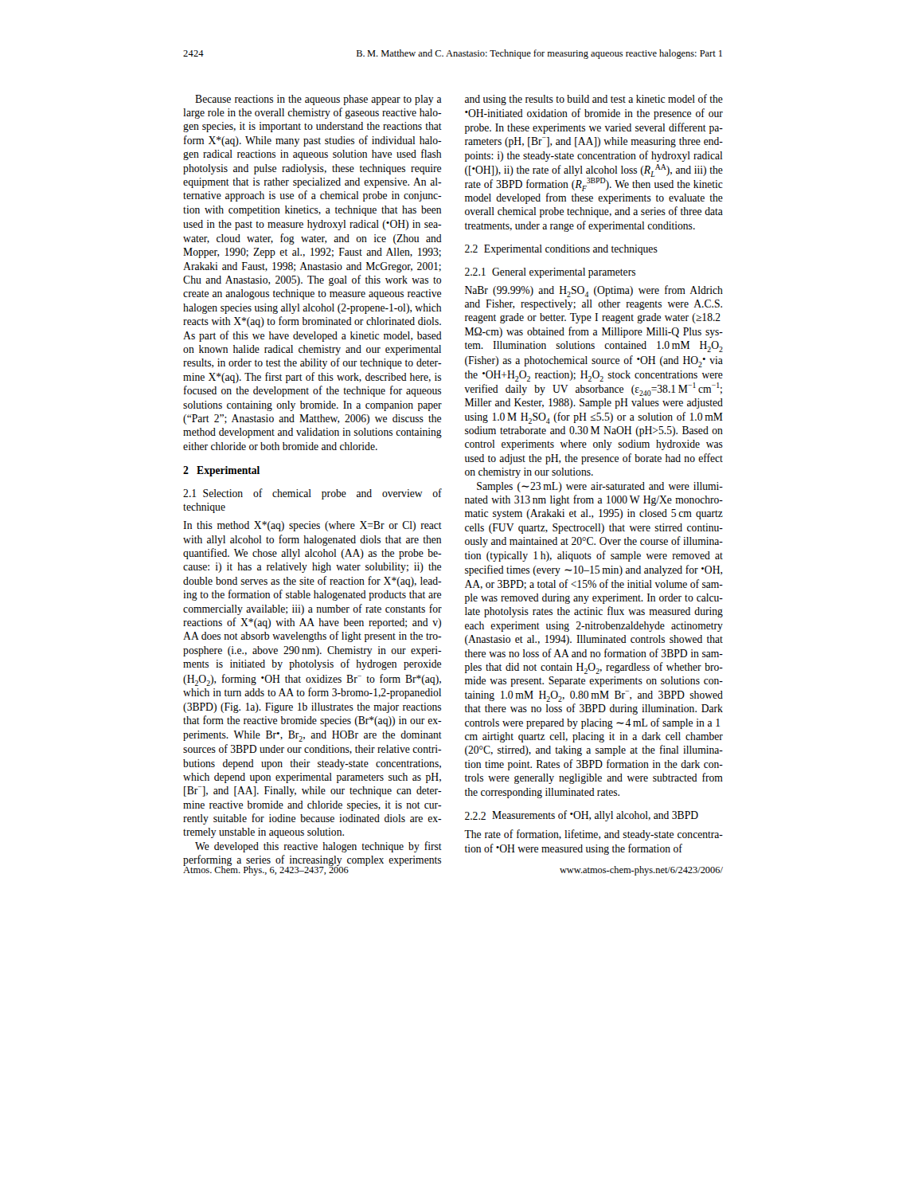2424
B. M. Matthew and C. Anastasio: Technique for measuring aqueous reactive halogens: Part 1
Because reactions in the aqueous phase appear to play a large role in the overall chemistry of gaseous reactive halogen species, it is important to understand the reactions that form X*(aq). While many past studies of individual halogen radical reactions in aqueous solution have used flash photolysis and pulse radiolysis, these techniques require equipment that is rather specialized and expensive. An alternative approach is use of a chemical probe in conjunction with competition kinetics, a technique that has been used in the past to measure hydroxyl radical (•OH) in seawater, cloud water, fog water, and on ice (Zhou and Mopper, 1990; Zepp et al., 1992; Faust and Allen, 1993; Arakaki and Faust, 1998; Anastasio and McGregor, 2001; Chu and Anastasio, 2005). The goal of this work was to create an analogous technique to measure aqueous reactive halogen species using allyl alcohol (2-propene-1-ol), which reacts with X*(aq) to form brominated or chlorinated diols. As part of this we have developed a kinetic model, based on known halide radical chemistry and our experimental results, in order to test the ability of our technique to determine X*(aq). The first part of this work, described here, is focused on the development of the technique for aqueous solutions containing only bromide. In a companion paper (“Part 2”; Anastasio and Matthew, 2006) we discuss the method development and validation in solutions containing either chloride or both bromide and chloride.
2 Experimental
2.1 Selection of chemical probe and overview of technique
In this method X*(aq) species (where X=Br or Cl) react with allyl alcohol to form halogenated diols that are then quantified. We chose allyl alcohol (AA) as the probe because: i) it has a relatively high water solubility; ii) the double bond serves as the site of reaction for X*(aq), leading to the formation of stable halogenated products that are commercially available; iii) a number of rate constants for reactions of X*(aq) with AA have been reported; and v) AA does not absorb wavelengths of light present in the troposphere (i.e., above 290 nm). Chemistry in our experiments is initiated by photolysis of hydrogen peroxide (H2O2), forming •OH that oxidizes Br− to form Br*(aq), which in turn adds to AA to form 3-bromo-1,2-propanediol (3BPD) (Fig. 1a). Figure 1b illustrates the major reactions that form the reactive bromide species (Br*(aq)) in our experiments. While Br•, Br2, and HOBr are the dominant sources of 3BPD under our conditions, their relative contributions depend upon their steady-state concentrations, which depend upon experimental parameters such as pH, [Br−], and [AA]. Finally, while our technique can determine reactive bromide and chloride species, it is not currently suitable for iodine because iodinated diols are extremely unstable in aqueous solution.
We developed this reactive halogen technique by first performing a series of increasingly complex experiments and using the results to build and test a kinetic model of the •OH-initiated oxidation of bromide in the presence of our probe. In these experiments we varied several different parameters (pH, [Br−], and [AA]) while measuring three endpoints: i) the steady-state concentration of hydroxyl radical ([•OH]), ii) the rate of allyl alcohol loss (RLAA), and iii) the rate of 3BPD formation (RF3BPD). We then used the kinetic model developed from these experiments to evaluate the overall chemical probe technique, and a series of three data treatments, under a range of experimental conditions.
2.2 Experimental conditions and techniques
2.2.1 General experimental parameters
NaBr (99.99%) and H2SO4 (Optima) were from Aldrich and Fisher, respectively; all other reagents were A.C.S. reagent grade or better. Type I reagent grade water (≥18.2 MΩ-cm) was obtained from a Millipore Milli-Q Plus system. Illumination solutions contained 1.0 mM H2O2 (Fisher) as a photochemical source of •OH (and HO2• via the •OH+H2O2 reaction); H2O2 stock concentrations were verified daily by UV absorbance (ε240=38.1 M−1 cm−1; Miller and Kester, 1988). Sample pH values were adjusted using 1.0 M H2SO4 (for pH ≤5.5) or a solution of 1.0 mM sodium tetraborate and 0.30 M NaOH (pH>5.5). Based on control experiments where only sodium hydroxide was used to adjust the pH, the presence of borate had no effect on chemistry in our solutions.
Samples (∼23 mL) were air-saturated and were illuminated with 313 nm light from a 1000 W Hg/Xe monochromatic system (Arakaki et al., 1995) in closed 5 cm quartz cells (FUV quartz, Spectrocell) that were stirred continuously and maintained at 20°C. Over the course of illumination (typically 1 h), aliquots of sample were removed at specified times (every ∼10–15 min) and analyzed for •OH, AA, or 3BPD; a total of <15% of the initial volume of sample was removed during any experiment. In order to calculate photolysis rates the actinic flux was measured during each experiment using 2-nitrobenzaldehyde actinometry (Anastasio et al., 1994). Illuminated controls showed that there was no loss of AA and no formation of 3BPD in samples that did not contain H2O2, regardless of whether bromide was present. Separate experiments on solutions containing 1.0 mM H2O2, 0.80 mM Br−, and 3BPD showed that there was no loss of 3BPD during illumination. Dark controls were prepared by placing ∼4 mL of sample in a 1 cm airtight quartz cell, placing it in a dark cell chamber (20°C, stirred), and taking a sample at the final illumination time point. Rates of 3BPD formation in the dark controls were generally negligible and were subtracted from the corresponding illuminated rates.
2.2.2 Measurements of •OH, allyl alcohol, and 3BPD
The rate of formation, lifetime, and steady-state concentration of •OH were measured using the formation of
Atmos. Chem. Phys., 6, 2423–2437, 2006
www.atmos-chem-phys.net/6/2423/2006/